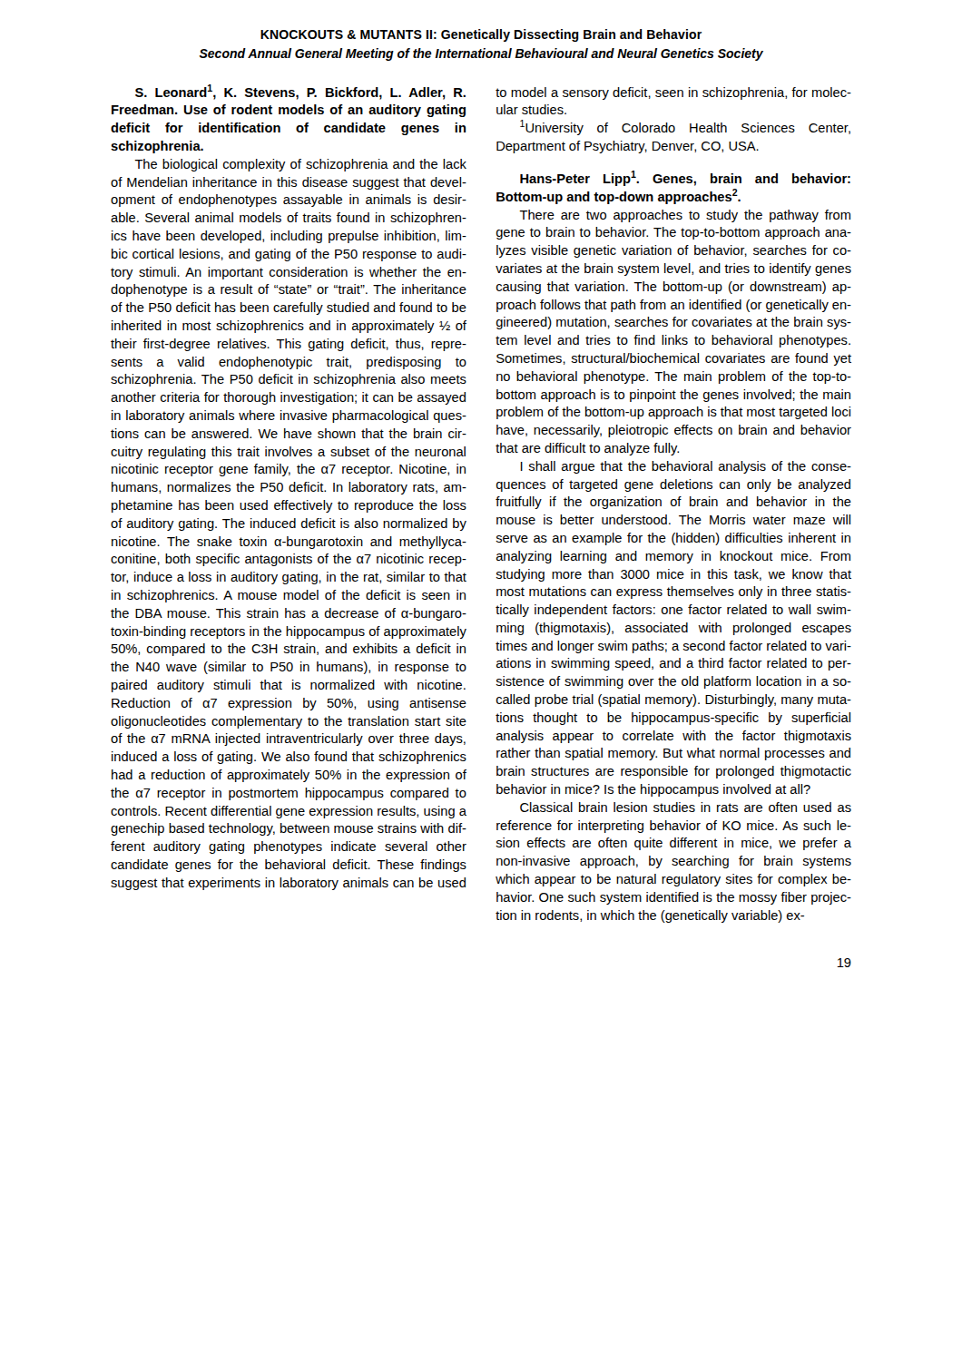KNOCKOUTS & MUTANTS II: Genetically Dissecting Brain and Behavior
Second Annual General Meeting of the International Behavioural and Neural Genetics Society
S. Leonard1, K. Stevens, P. Bickford, L. Adler, R. Freedman. Use of rodent models of an auditory gating deficit for identification of candidate genes in schizophrenia.
The biological complexity of schizophrenia and the lack of Mendelian inheritance in this disease suggest that development of endophenotypes assayable in animals is desirable. Several animal models of traits found in schizophrenics have been developed, including prepulse inhibition, limbic cortical lesions, and gating of the P50 response to auditory stimuli. An important consideration is whether the endophenotype is a result of “state” or “trait”. The inheritance of the P50 deficit has been carefully studied and found to be inherited in most schizophrenics and in approximately ½ of their first-degree relatives. This gating deficit, thus, represents a valid endophenotypic trait, predisposing to schizophrenia. The P50 deficit in schizophrenia also meets another criteria for thorough investigation; it can be assayed in laboratory animals where invasive pharmacological questions can be answered. We have shown that the brain circuitry regulating this trait involves a subset of the neuronal nicotinic receptor gene family, the α7 receptor. Nicotine, in humans, normalizes the P50 deficit. In laboratory rats, amphetamine has been used effectively to reproduce the loss of auditory gating. The induced deficit is also normalized by nicotine. The snake toxin α-bungarotoxin and methyllycaconitine, both specific antagonists of the α7 nicotinic receptor, induce a loss in auditory gating, in the rat, similar to that in schizophrenics. A mouse model of the deficit is seen in the DBA mouse. This strain has a decrease of α-bungarotoxin-binding receptors in the hippocampus of approximately 50%, compared to the C3H strain, and exhibits a deficit in the N40 wave (similar to P50 in humans), in response to paired auditory stimuli that is normalized with nicotine. Reduction of α7 expression by 50%, using antisense oligonucleotides complementary to the translation start site of the α7 mRNA injected intraventricularly over three days, induced a loss of gating. We also found that schizophrenics had a reduction of approximately 50% in the expression of the α7 receptor in postmortem hippocampus compared to controls. Recent differential gene expression results, using a genechip based technology, between mouse strains with different auditory gating phenotypes indicate several other candidate genes for the behavioral deficit. These findings suggest that experiments in laboratory animals can be used to model a sensory deficit, seen in schizophrenia, for molecular studies.
1University of Colorado Health Sciences Center, Department of Psychiatry, Denver, CO, USA.
Hans-Peter Lipp1. Genes, brain and behavior: Bottom-up and top-down approaches2.
There are two approaches to study the pathway from gene to brain to behavior. The top-to-bottom approach analyzes visible genetic variation of behavior, searches for covariates at the brain system level, and tries to identify genes causing that variation. The bottom-up (or downstream) approach follows that path from an identified (or genetically engineered) mutation, searches for covariates at the brain system level and tries to find links to behavioral phenotypes. Sometimes, structural/biochemical covariates are found yet no behavioral phenotype. The main problem of the top-to-bottom approach is to pinpoint the genes involved; the main problem of the bottom-up approach is that most targeted loci have, necessarily, pleiotropic effects on brain and behavior that are difficult to analyze fully.
I shall argue that the behavioral analysis of the consequences of targeted gene deletions can only be analyzed fruitfully if the organization of brain and behavior in the mouse is better understood. The Morris water maze will serve as an example for the (hidden) difficulties inherent in analyzing learning and memory in knockout mice. From studying more than 3000 mice in this task, we know that most mutations can express themselves only in three statistically independent factors: one factor related to wall swimming (thigmotaxis), associated with prolonged escapes times and longer swim paths; a second factor related to variations in swimming speed, and a third factor related to persistence of swimming over the old platform location in a so-called probe trial (spatial memory). Disturbingly, many mutations thought to be hippocampus-specific by superficial analysis appear to correlate with the factor thigmotaxis rather than spatial memory. But what normal processes and brain structures are responsible for prolonged thigmotactic behavior in mice? Is the hippocampus involved at all?
Classical brain lesion studies in rats are often used as reference for interpreting behavior of KO mice. As such lesion effects are often quite different in mice, we prefer a non-invasive approach, by searching for brain systems which appear to be natural regulatory sites for complex behavior. One such system identified is the mossy fiber projection in rodents, in which the (genetically variable) ex-
19